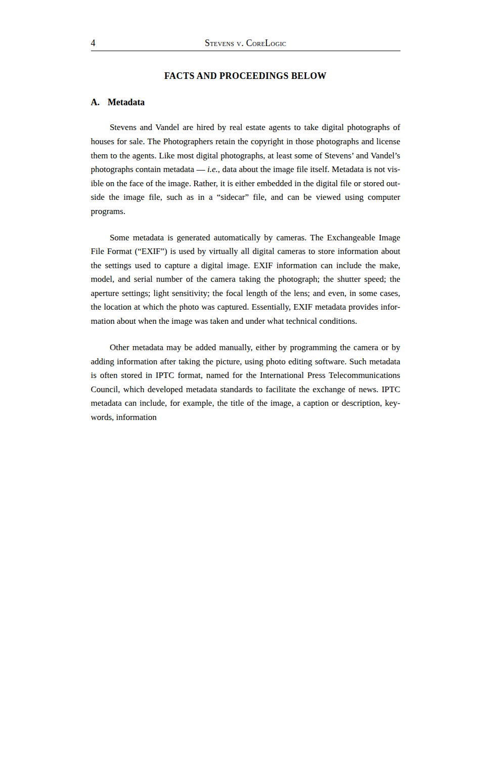4
Stevens v. CoreLogic
Facts and Proceedings Below
A. Metadata
Stevens and Vandel are hired by real estate agents to take digital photographs of houses for sale. The Photographers retain the copyright in those photographs and license them to the agents. Like most digital photographs, at least some of Stevens’ and Vandel’s photographs contain metadata — i.e., data about the image file itself. Metadata is not visible on the face of the image. Rather, it is either embedded in the digital file or stored outside the image file, such as in a “sidecar” file, and can be viewed using computer programs.
Some metadata is generated automatically by cameras. The Exchangeable Image File Format (“EXIF”) is used by virtually all digital cameras to store information about the settings used to capture a digital image. EXIF information can include the make, model, and serial number of the camera taking the photograph; the shutter speed; the aperture settings; light sensitivity; the focal length of the lens; and even, in some cases, the location at which the photo was captured. Essentially, EXIF metadata provides information about when the image was taken and under what technical conditions.
Other metadata may be added manually, either by programming the camera or by adding information after taking the picture, using photo editing software. Such metadata is often stored in IPTC format, named for the International Press Telecommunications Council, which developed metadata standards to facilitate the exchange of news. IPTC metadata can include, for example, the title of the image, a caption or description, keywords, information